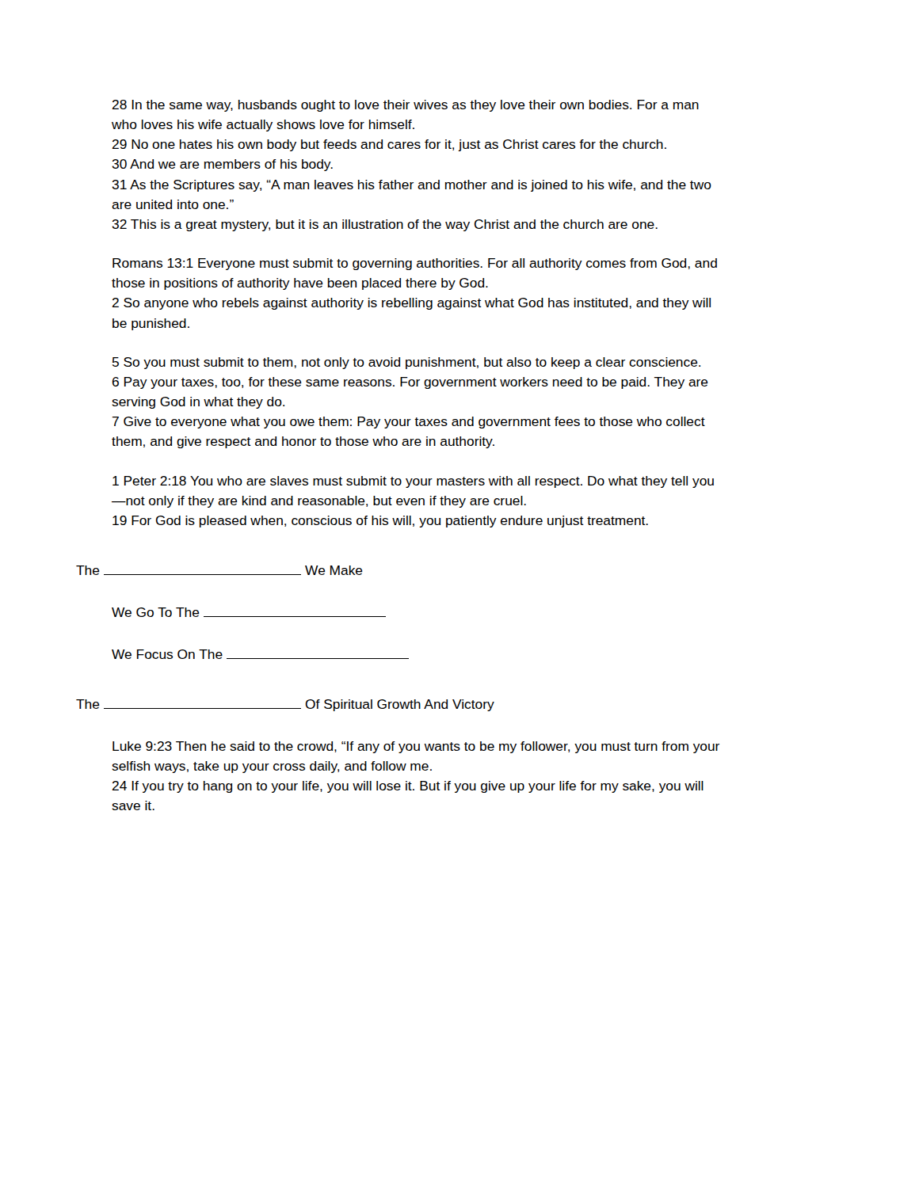28 In the same way, husbands ought to love their wives as they love their own bodies. For a man who loves his wife actually shows love for himself.
29 No one hates his own body but feeds and cares for it, just as Christ cares for the church.
30 And we are members of his body.
31 As the Scriptures say, “A man leaves his father and mother and is joined to his wife, and the two are united into one.”
32 This is a great mystery, but it is an illustration of the way Christ and the church are one.
Romans 13:1 Everyone must submit to governing authorities. For all authority comes from God, and those in positions of authority have been placed there by God.
2 So anyone who rebels against authority is rebelling against what God has instituted, and they will be punished.
5 So you must submit to them, not only to avoid punishment, but also to keep a clear conscience.
6 Pay your taxes, too, for these same reasons. For government workers need to be paid. They are serving God in what they do.
7 Give to everyone what you owe them: Pay your taxes and government fees to those who collect them, and give respect and honor to those who are in authority.
1 Peter 2:18 You who are slaves must submit to your masters with all respect. Do what they tell you—not only if they are kind and reasonable, but even if they are cruel.
19 For God is pleased when, conscious of his will, you patiently endure unjust treatment.
The We Make
We Go To The
We Focus On The
The Of Spiritual Growth And Victory
Luke 9:23 Then he said to the crowd, “If any of you wants to be my follower, you must turn from your selfish ways, take up your cross daily, and follow me.
24 If you try to hang on to your life, you will lose it. But if you give up your life for my sake, you will save it.